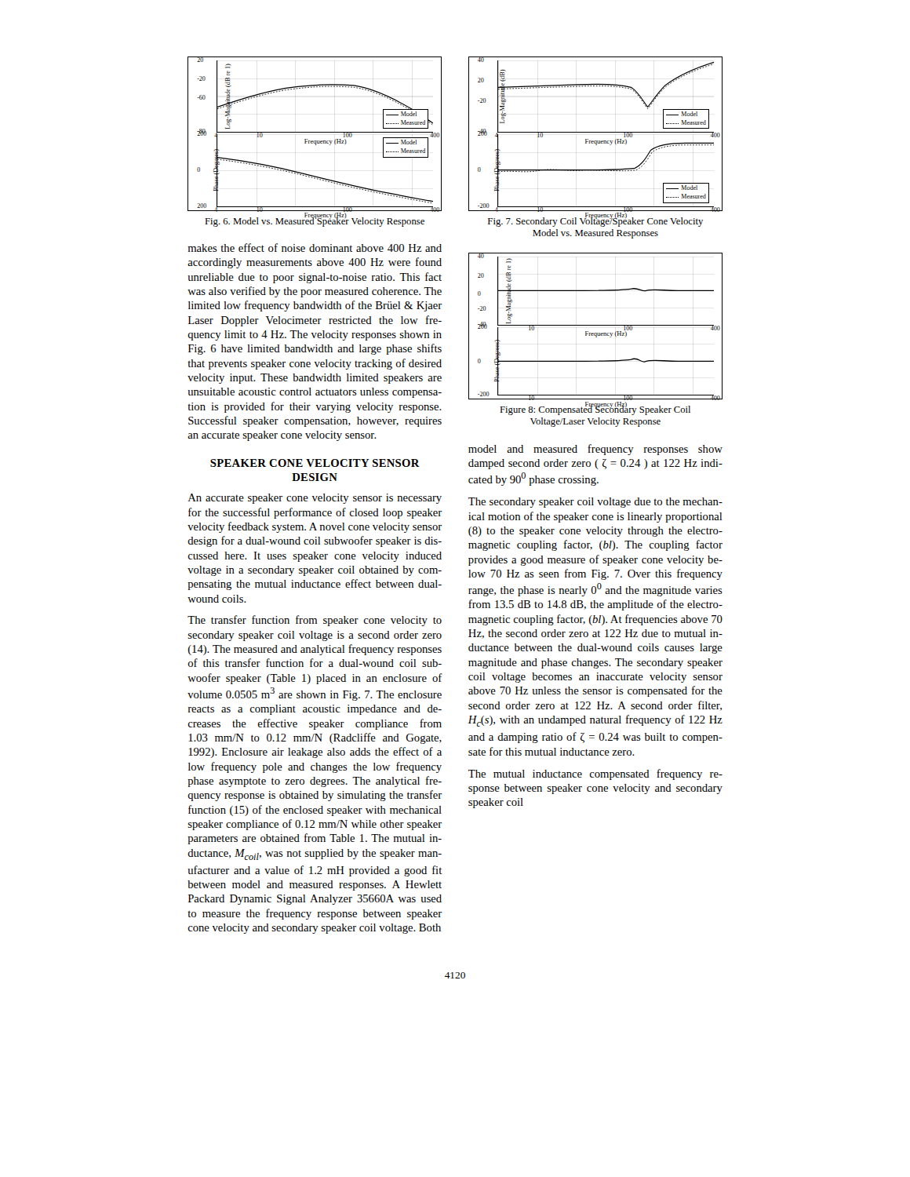Log-Magnitude (dB re 1) 20 -20 -60 -80 4 10 100 400 Frequency (Hz)
Model
Measured
Phase (Degrees) 200 0 200 4 10 100 400 Frequency (Hz)
Model
Measured
Fig. 6. Model vs. Measured Speaker Velocity Response
makes the effect of noise dominant above 400 Hz and accordingly measurements above 400 Hz were found unreliable due to poor signal-to-noise ratio. This fact was also verified by the poor measured coherence. The limited low frequency bandwidth of the Brüel & Kjaer Laser Doppler Velocimeter restricted the low frequency limit to 4 Hz. The velocity responses shown in Fig. 6 have limited bandwidth and large phase shifts that prevents speaker cone velocity tracking of desired velocity input. These bandwidth limited speakers are unsuitable acoustic control actuators unless compensation is provided for their varying velocity response. Successful speaker compensation, however, requires an accurate speaker cone velocity sensor.
SPEAKER CONE VELOCITY SENSOR DESIGN
An accurate speaker cone velocity sensor is necessary for the successful performance of closed loop speaker velocity feedback system. A novel cone velocity sensor design for a dual-wound coil subwoofer speaker is discussed here. It uses speaker cone velocity induced voltage in a secondary speaker coil obtained by compensating the mutual inductance effect between dual-wound coils.
The transfer function from speaker cone velocity to secondary speaker coil voltage is a second order zero (14). The measured and analytical frequency responses of this transfer function for a dual-wound coil subwoofer speaker (Table 1) placed in an enclosure of volume 0.0505 m3 are shown in Fig. 7. The enclosure reacts as a compliant acoustic impedance and decreases the effective speaker compliance from 1.03 mm/N to 0.12 mm/N (Radcliffe and Gogate, 1992). Enclosure air leakage also adds the effect of a low frequency pole and changes the low frequency phase asymptote to zero degrees. The analytical frequency response is obtained by simulating the transfer function (15) of the enclosed speaker with mechanical speaker compliance of 0.12 mm/N while other speaker parameters are obtained from Table 1. The mutual inductance, Mcoil, was not supplied by the speaker manufacturer and a value of 1.2 mH provided a good fit between model and measured responses. A Hewlett Packard Dynamic Signal Analyzer 35660A was used to measure the frequency response between speaker cone velocity and secondary speaker coil voltage. Both
Log-Magnitude (dB) 40 20 -20 -40 4 10 100 400 Frequency (Hz)
Model
Measured
Phase (Degrees) 200 0 -200 4 10 100 400 Frequency (Hz)
Model
Measured
Fig. 7. Secondary Coil Voltage/Speaker Cone Velocity
Model vs. Measured Responses
Log-Magnitude (dB re 1) 40 20 0 -20 -40 10 100 400 Frequency (Hz)
Phase (Degrees) 200 0 -200 10 100 400 Frequency (Hz)
Figure 8: Compensated Secondary Speaker Coil
Voltage/Laser Velocity Response
model and measured frequency responses show damped second order zero ( ζ = 0.24 ) at 122 Hz indicated by 900 phase crossing.
The secondary speaker coil voltage due to the mechanical motion of the speaker cone is linearly proportional (8) to the speaker cone velocity through the electromagnetic coupling factor, (bl). The coupling factor provides a good measure of speaker cone velocity below 70 Hz as seen from Fig. 7. Over this frequency range, the phase is nearly 00 and the magnitude varies from 13.5 dB to 14.8 dB, the amplitude of the electromagnetic coupling factor, (bl). At frequencies above 70 Hz, the second order zero at 122 Hz due to mutual inductance between the dual-wound coils causes large magnitude and phase changes. The secondary speaker coil voltage becomes an inaccurate velocity sensor above 70 Hz unless the sensor is compensated for the second order zero at 122 Hz. A second order filter, Hc(s), with an undamped natural frequency of 122 Hz and a damping ratio of ζ = 0.24 was built to compensate for this mutual inductance zero.
The mutual inductance compensated frequency response between speaker cone velocity and secondary speaker coil
4120